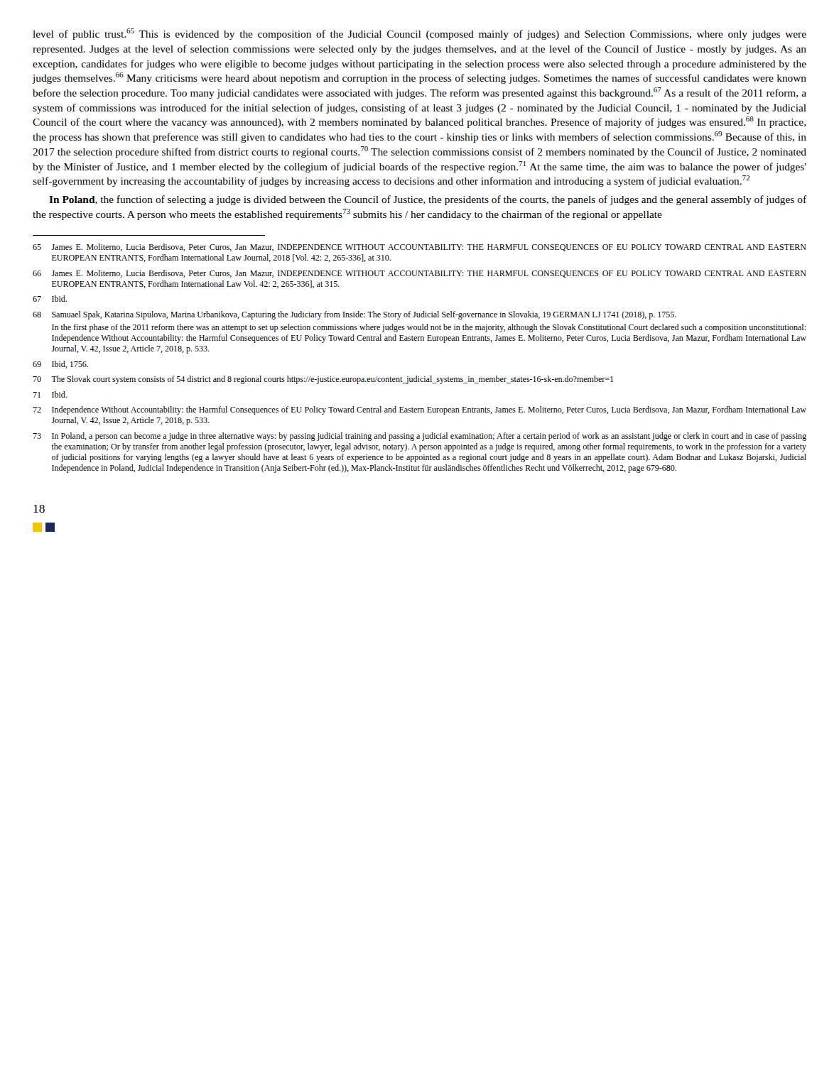level of public trust.65 This is evidenced by the composition of the Judicial Council (composed mainly of judges) and Selection Commissions, where only judges were represented. Judges at the level of selection commissions were selected only by the judges themselves, and at the level of the Council of Justice - mostly by judges. As an exception, candidates for judges who were eligible to become judges without participating in the selection process were also selected through a procedure administered by the judges themselves.66 Many criticisms were heard about nepotism and corruption in the process of selecting judges. Sometimes the names of successful candidates were known before the selection procedure. Too many judicial candidates were associated with judges. The reform was presented against this background.67 As a result of the 2011 reform, a system of commissions was introduced for the initial selection of judges, consisting of at least 3 judges (2 - nominated by the Judicial Council, 1 - nominated by the Judicial Council of the court where the vacancy was announced), with 2 members nominated by balanced political branches. Presence of majority of judges was ensured.68 In practice, the process has shown that preference was still given to candidates who had ties to the court - kinship ties or links with members of selection commissions.69 Because of this, in 2017 the selection procedure shifted from district courts to regional courts.70 The selection commissions consist of 2 members nominated by the Council of Justice, 2 nominated by the Minister of Justice, and 1 member elected by the collegium of judicial boards of the respective region.71 At the same time, the aim was to balance the power of judges' self-government by increasing the accountability of judges by increasing access to decisions and other information and introducing a system of judicial evaluation.72
In Poland, the function of selecting a judge is divided between the Council of Justice, the presidents of the courts, the panels of judges and the general assembly of judges of the respective courts. A person who meets the established requirements73 submits his / her candidacy to the chairman of the regional or appellate
65 James E. Moliterno, Lucia Berdisova, Peter Curos, Jan Mazur, INDEPENDENCE WITHOUT ACCOUNTABILITY: THE HARMFUL CONSEQUENCES OF EU POLICY TOWARD CENTRAL AND EASTERN EUROPEAN ENTRANTS, Fordham International Law Journal, 2018 [Vol. 42: 2, 265-336], at 310.
66 James E. Moliterno, Lucia Berdisova, Peter Curos, Jan Mazur, INDEPENDENCE WITHOUT ACCOUNTABILITY: THE HARMFUL CONSEQUENCES OF EU POLICY TOWARD CENTRAL AND EASTERN EUROPEAN ENTRANTS, Fordham International Law Vol. 42: 2, 265-336], at 315.
67 Ibid.
68 Samuael Spak, Katarina Sipulova, Marina Urbanikova, Capturing the Judiciary from Inside: The Story of Judicial Self-governance in Slovakia, 19 GERMAN LJ 1741 (2018), p. 1755.
In the first phase of the 2011 reform there was an attempt to set up selection commissions where judges would not be in the majority, although the Slovak Constitutional Court declared such a composition unconstitutional: Independence Without Accountability: the Harmful Consequences of EU Policy Toward Central and Eastern European Entrants, James E. Moliterno, Peter Curos, Lucia Berdisova, Jan Mazur, Fordham International Law Journal, V. 42, Issue 2, Article 7, 2018, p. 533.
69 Ibid, 1756.
70 The Slovak court system consists of 54 district and 8 regional courts https://e-justice.europa.eu/content_judicial_systems_in_member_states-16-sk-en.do?member=1
71 Ibid.
72 Independence Without Accountability: the Harmful Consequences of EU Policy Toward Central and Eastern European Entrants, James E. Moliterno, Peter Curos, Lucia Berdisova, Jan Mazur, Fordham International Law Journal, V. 42, Issue 2, Article 7, 2018, p. 533.
73 In Poland, a person can become a judge in three alternative ways: by passing judicial training and passing a judicial examination; After a certain period of work as an assistant judge or clerk in court and in case of passing the examination; Or by transfer from another legal profession (prosecutor, lawyer, legal advisor, notary). A person appointed as a judge is required, among other formal requirements, to work in the profession for a variety of judicial positions for varying lengths (eg a lawyer should have at least 6 years of experience to be appointed as a regional court judge and 8 years in an appellate court). Adam Bodnar and Lukasz Bojarski, Judicial Independence in Poland, Judicial Independence in Transition (Anja Seibert-Fohr (ed.)), Max-Planck-Institut für ausländisches öffentliches Recht und Völkerrecht, 2012, page 679-680.
18